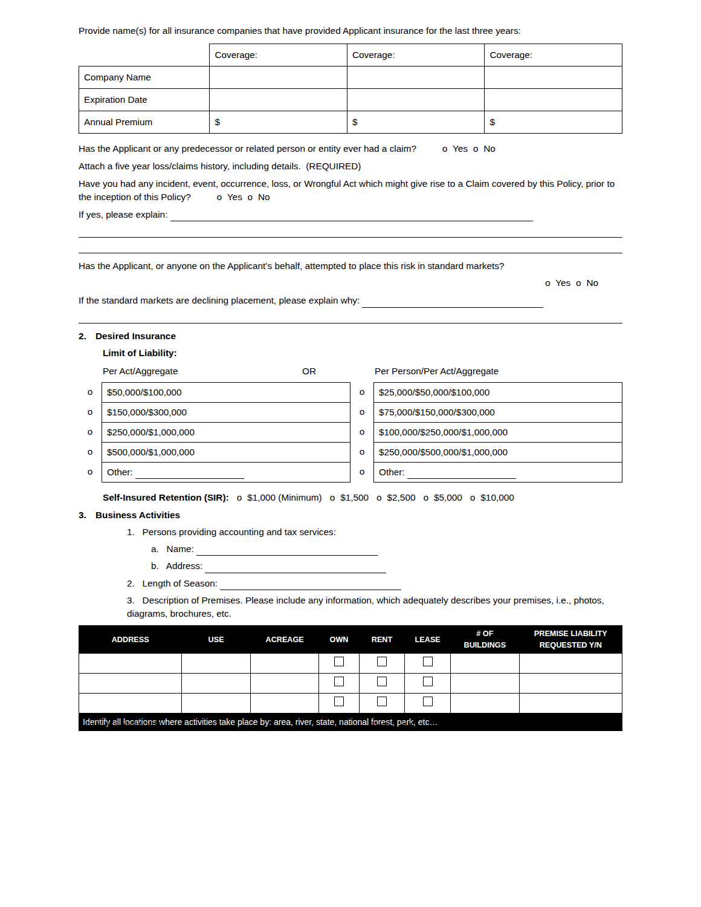Provide name(s) for all insurance companies that have provided Applicant insurance for the last three years:
| | Coverage: | Coverage: | Coverage: |
| Company Name | | | |
| Expiration Date | | | |
| Annual Premium | $ | $ | $ |
Has the Applicant or any predecessor or related person or entity ever had a claim? o Yes o No
Attach a five year loss/claims history, including details. (REQUIRED)
Have you had any incident, event, occurrence, loss, or Wrongful Act which might give rise to a Claim covered by this Policy, prior to the inception of this Policy? o Yes o No
If yes, please explain:
Has the Applicant, or anyone on the Applicant’s behalf, attempted to place this risk in standard markets?
o Yes o No
If the standard markets are declining placement, please explain why:
2. Desired Insurance
Limit of Liability:
Per Act/Aggregate OR Per Person/Per Act/Aggregate
| o | $50,000/$100,000 | o | $25,000/$50,000/$100,000 |
| o | $150,000/$300,000 | o | $75,000/$150,000/$300,000 |
| o | $250,000/$1,000,000 | o | $100,000/$250,000/$1,000,000 |
| o | $500,000/$1,000,000 | o | $250,000/$500,000/$1,000,000 |
| o | Other: | o | Other: |
Self-Insured Retention (SIR): o $1,000 (Minimum) o $1,500 o $2,500 o $5,000 o $10,000
3. Business Activities
1. Persons providing accounting and tax services:
a. Name:
b. Address:
2. Length of Season:
3. Description of Premises. Please include any information, which adequately describes your premises, i.e., photos, diagrams, brochures, etc.
| ADDRESS | USE | ACREAGE | OWN | RENT | LEASE | # OF BUILDINGS | PREMISE LIABILITY REQUESTED Y/N |
| --- | --- | --- | --- | --- | --- | --- | --- |
Identify all locations where activities take place by: area, river, state, national forest, park, etc…
EIBI-A-053 07JAN2013
Page 2 of 6